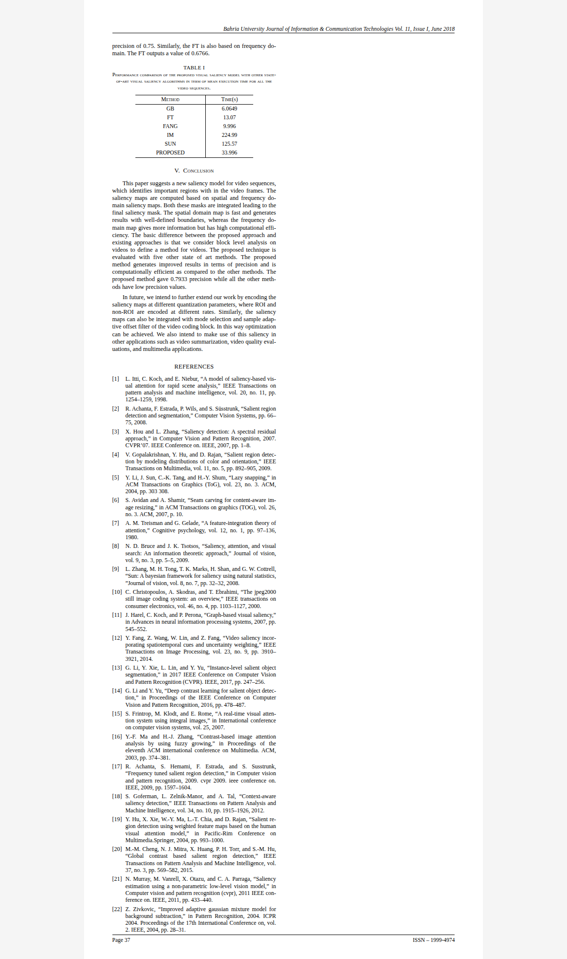Bahria University Journal of Information & Communication Technologies Vol. 11, Issue I, June 2018
precision of 0.75. Similarly, the FT is also based on frequency domain. The FT outputs a value of 0.6766.
TABLE I Performance comparison of the proposed visual saliency model with other state-of-art visual saliency algorithms in term of mean execution time for all the video sequences.
| Method | Time(s) |
| --- | --- |
| GB | 6.0649 |
| FT | 13.07 |
| FANG | 9.996 |
| IM | 224.99 |
| SUN | 125.57 |
| PROPOSED | 33.996 |
V. Conclusion
This paper suggests a new saliency model for video sequences, which identifies important regions with in the video frames. The saliency maps are computed based on spatial and frequency domain saliency maps. Both these masks are integrated leading to the final saliency mask. The spatial domain map is fast and generates results with well-defined boundaries, whereas the frequency domain map gives more information but has high computational efficiency. The basic difference between the proposed approach and existing approaches is that we consider block level analysis on videos to define a method for videos. The proposed technique is evaluated with five other state of art methods. The proposed method generates improved results in terms of precision and is computationally efficient as compared to the other methods. The proposed method gave 0.7933 precision while all the other methods have low precision values.
In future, we intend to further extend our work by encoding the saliency maps at different quantization parameters, where ROI and non-ROI are encoded at different rates. Similarly, the saliency maps can also be integrated with mode selection and sample adaptive offset filter of the video coding block. In this way optimization can be achieved. We also intend to make use of this saliency in other applications such as video summarization, video quality evaluations, and multimedia applications.
REFERENCES
[1] L. Itti, C. Koch, and E. Niebur, “A model of saliency-based visual attention for rapid scene analysis,” IEEE Transactions on pattern analysis and machine intelligence, vol. 20, no. 11, pp. 1254–1259, 1998.
[2] R. Achanta, F. Estrada, P. Wils, and S. Süsstrunk, “Salient region detection and segmentation,” Computer Vision Systems, pp. 66–75, 2008.
[3] X. Hou and L. Zhang, “Saliency detection: A spectral residual approach,” in Computer Vision and Pattern Recognition, 2007. CVPR’07. IEEE Conference on. IEEE, 2007, pp. 1–8.
[4] V. Gopalakrishnan, Y. Hu, and D. Rajan, “Salient region detection by modeling distributions of color and orientation,” IEEE Transactions on Multimedia, vol. 11, no. 5, pp. 892–905, 2009.
[5] Y. Li, J. Sun, C.-K. Tang, and H.-Y. Shum, “Lazy snapping,” in ACM Transactions on Graphics (ToG), vol. 23, no. 3. ACM, 2004, pp. 303 308.
[6] S. Avidan and A. Shamir, “Seam carving for content-aware image resizing,” in ACM Transactions on graphics (TOG), vol. 26, no. 3. ACM, 2007, p. 10.
[7] A. M. Treisman and G. Gelade, “A feature-integration theory of attention,” Cognitive psychology, vol. 12, no. 1, pp. 97–136, 1980.
[8] N. D. Bruce and J. K. Tsotsos, “Saliency, attention, and visual search: An information theoretic approach,” Journal of vision, vol. 9, no. 3, pp. 5–5, 2009.
[9] L. Zhang, M. H. Tong, T. K. Marks, H. Shan, and G. W. Cottrell, “Sun: A bayesian framework for saliency using natural statistics, ”Journal of vision, vol. 8, no. 7, pp. 32–32, 2008.
[10] C. Christopoulos, A. Skodras, and T. Ebrahimi, “The jpeg2000 still image coding system: an overview,” IEEE transactions on consumer electronics, vol. 46, no. 4, pp. 1103–1127, 2000.
[11] J. Harel, C. Koch, and P. Perona, “Graph-based visual saliency,” in Advances in neural information processing systems, 2007, pp. 545–552.
[12] Y. Fang, Z. Wang, W. Lin, and Z. Fang, “Video saliency incorporating spatiotemporal cues and uncertainty weighting,” IEEE Transactions on Image Processing, vol. 23, no. 9, pp. 3910–3921, 2014.
[13] G. Li, Y. Xie, L. Lin, and Y. Yu, “Instance-level salient object segmentation,” in 2017 IEEE Conference on Computer Vision and Pattern Recognition (CVPR). IEEE, 2017, pp. 247–256.
[14] G. Li and Y. Yu, “Deep contrast learning for salient object detection,” in Proceedings of the IEEE Conference on Computer Vision and Pattern Recognition, 2016, pp. 478–487.
[15] S. Frintrop, M. Klodt, and E. Rome, “A real-time visual attention system using integral images,” in International conference on computer vision systems, vol. 25, 2007.
[16] Y.-F. Ma and H.-J. Zhang, “Contrast-based image attention analysis by using fuzzy growing,” in Proceedings of the eleventh ACM international conference on Multimedia. ACM, 2003, pp. 374–381.
[17] R. Achanta, S. Hemami, F. Estrada, and S. Susstrunk, “Frequency tuned salient region detection,” in Computer vision and pattern recognition, 2009. cvpr 2009. ieee conference on. IEEE, 2009, pp. 1597–1604.
[18] S. Goferman, L. Zelnik-Manor, and A. Tal, “Context-aware saliency detection,” IEEE Transactions on Pattern Analysis and Machine Intelligence, vol. 34, no. 10, pp. 1915–1926, 2012.
[19] Y. Hu, X. Xie, W.-Y. Ma, L.-T. Chia, and D. Rajan, “Salient region detection using weighted feature maps based on the human visual attention model,” in Pacific-Rim Conference on Multimedia.Springer, 2004, pp. 993–1000.
[20] M.-M. Cheng, N. J. Mitra, X. Huang, P. H. Torr, and S.-M. Hu, “Global contrast based salient region detection,” IEEE Transactions on Pattern Analysis and Machine Intelligence, vol. 37, no. 3, pp. 569–582, 2015.
[21] N. Murray, M. Vanrell, X. Otazu, and C. A. Parraga, “Saliency estimation using a non-parametric low-level vision model,” in Computer vision and pattern recognition (cvpr), 2011 IEEE conference on. IEEE, 2011, pp. 433–440.
[22] Z. Zivkovic, “Improved adaptive gaussian mixture model for background subtraction,” in Pattern Recognition, 2004. ICPR 2004. Proceedings of the 17th International Conference on, vol. 2. IEEE, 2004, pp. 28–31.
Page 37 ISSN – 1999-4974